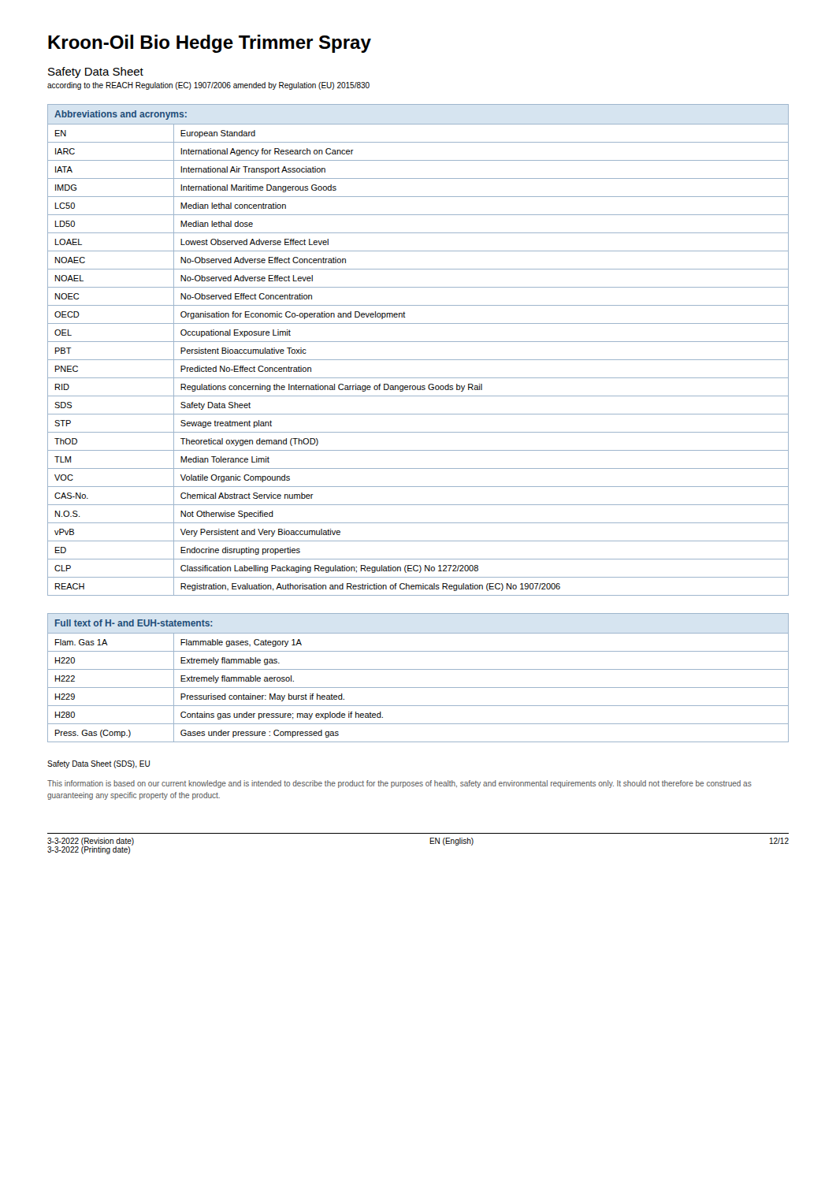Kroon-Oil Bio Hedge Trimmer Spray
Safety Data Sheet
according to the REACH Regulation (EC) 1907/2006 amended by Regulation (EU) 2015/830
| Abbreviations and acronyms: |
| --- |
| EN | European Standard |
| IARC | International Agency for Research on Cancer |
| IATA | International Air Transport Association |
| IMDG | International Maritime Dangerous Goods |
| LC50 | Median lethal concentration |
| LD50 | Median lethal dose |
| LOAEL | Lowest Observed Adverse Effect Level |
| NOAEC | No-Observed Adverse Effect Concentration |
| NOAEL | No-Observed Adverse Effect Level |
| NOEC | No-Observed Effect Concentration |
| OECD | Organisation for Economic Co-operation and Development |
| OEL | Occupational Exposure Limit |
| PBT | Persistent Bioaccumulative Toxic |
| PNEC | Predicted No-Effect Concentration |
| RID | Regulations concerning the International Carriage of Dangerous Goods by Rail |
| SDS | Safety Data Sheet |
| STP | Sewage treatment plant |
| ThOD | Theoretical oxygen demand (ThOD) |
| TLM | Median Tolerance Limit |
| VOC | Volatile Organic Compounds |
| CAS-No. | Chemical Abstract Service number |
| N.O.S. | Not Otherwise Specified |
| vPvB | Very Persistent and Very Bioaccumulative |
| ED | Endocrine disrupting properties |
| CLP | Classification Labelling Packaging Regulation; Regulation (EC) No 1272/2008 |
| REACH | Registration, Evaluation, Authorisation and Restriction of Chemicals Regulation (EC) No 1907/2006 |
| Full text of H- and EUH-statements: |
| --- |
| Flam. Gas 1A | Flammable gases, Category 1A |
| H220 | Extremely flammable gas. |
| H222 | Extremely flammable aerosol. |
| H229 | Pressurised container: May burst if heated. |
| H280 | Contains gas under pressure; may explode if heated. |
| Press. Gas (Comp.) | Gases under pressure : Compressed gas |
Safety Data Sheet (SDS), EU
This information is based on our current knowledge and is intended to describe the product for the purposes of health, safety and environmental requirements only. It should not therefore be construed as guaranteeing any specific property of the product.
3-3-2022 (Revision date) 3-3-2022 (Printing date)
EN (English)
12/12